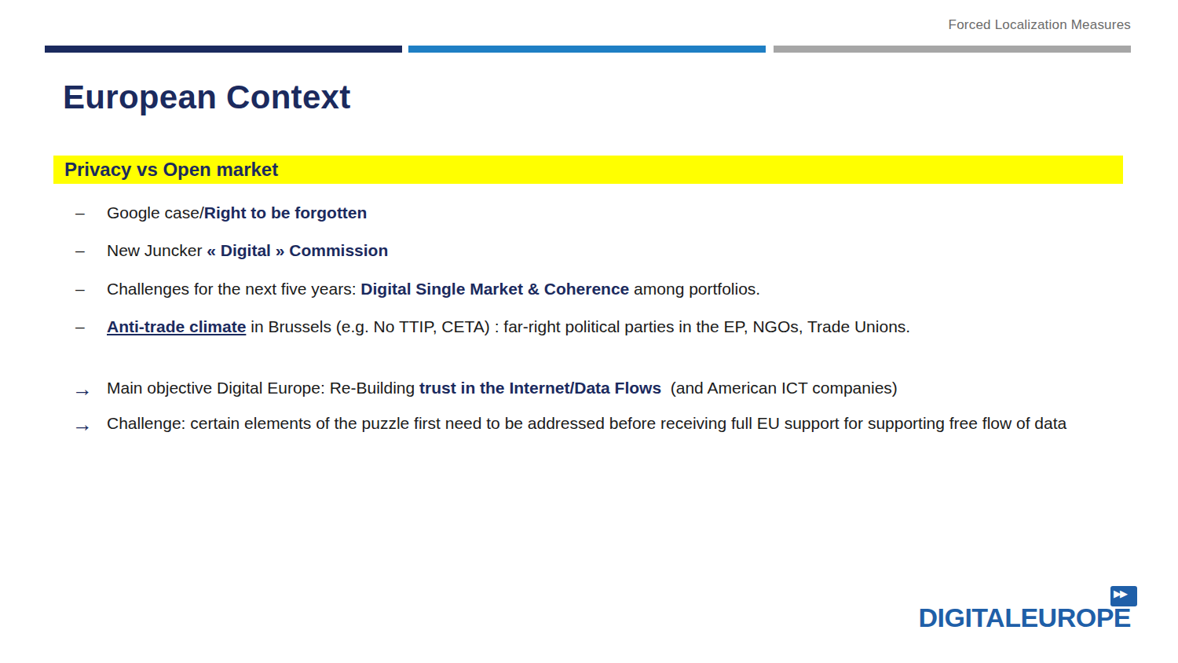Forced Localization Measures
European Context
Privacy vs Open market
Google case/Right to be forgotten
New Juncker « Digital » Commission
Challenges for the next five years: Digital Single Market & Coherence among portfolios.
Anti-trade climate in Brussels (e.g. No TTIP, CETA) : far-right political parties in the EP, NGOs, Trade Unions.
Main objective Digital Europe: Re-Building trust in the Internet/Data Flows (and American ICT companies)
Challenge: certain elements of the puzzle first need to be addressed before receiving full EU support for supporting free flow of data
DIGITAL EUROPE